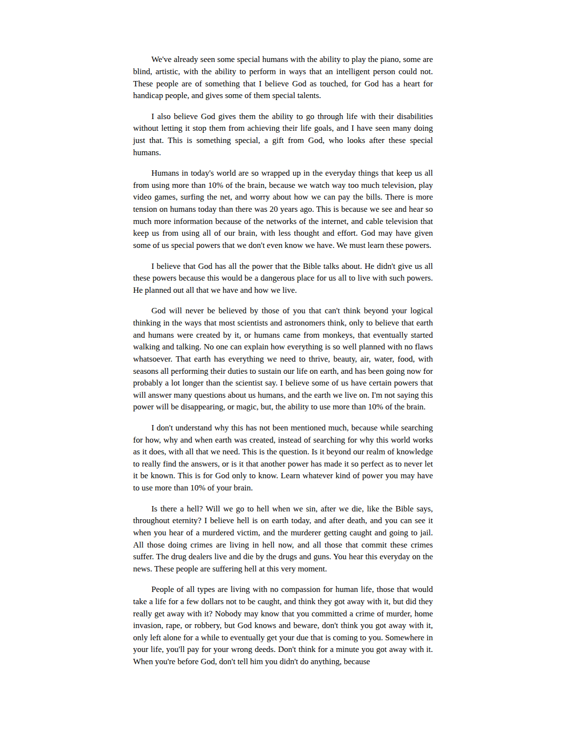We've already seen some special humans with the ability to play the piano, some are blind, artistic, with the ability to perform in ways that an intelligent person could not. These people are of something that I believe God as touched, for God has a heart for handicap people, and gives some of them special talents.
I also believe God gives them the ability to go through life with their disabilities without letting it stop them from achieving their life goals, and I have seen many doing just that. This is something special, a gift from God, who looks after these special humans.
Humans in today's world are so wrapped up in the everyday things that keep us all from using more than 10% of the brain, because we watch way too much television, play video games, surfing the net, and worry about how we can pay the bills. There is more tension on humans today than there was 20 years ago. This is because we see and hear so much more information because of the networks of the internet, and cable television that keep us from using all of our brain, with less thought and effort. God may have given some of us special powers that we don't even know we have. We must learn these powers.
I believe that God has all the power that the Bible talks about. He didn't give us all these powers because this would be a dangerous place for us all to live with such powers. He planned out all that we have and how we live.
God will never be believed by those of you that can't think beyond your logical thinking in the ways that most scientists and astronomers think, only to believe that earth and humans were created by it, or humans came from monkeys, that eventually started walking and talking. No one can explain how everything is so well planned with no flaws whatsoever. That earth has everything we need to thrive, beauty, air, water, food, with seasons all performing their duties to sustain our life on earth, and has been going now for probably a lot longer than the scientist say. I believe some of us have certain powers that will answer many questions about us humans, and the earth we live on. I'm not saying this power will be disappearing, or magic, but, the ability to use more than 10% of the brain.
I don't understand why this has not been mentioned much, because while searching for how, why and when earth was created, instead of searching for why this world works as it does, with all that we need. This is the question. Is it beyond our realm of knowledge to really find the answers, or is it that another power has made it so perfect as to never let it be known. This is for God only to know. Learn whatever kind of power you may have to use more than 10% of your brain.
Is there a hell? Will we go to hell when we sin, after we die, like the Bible says, throughout eternity? I believe hell is on earth today, and after death, and you can see it when you hear of a murdered victim, and the murderer getting caught and going to jail. All those doing crimes are living in hell now, and all those that commit these crimes suffer. The drug dealers live and die by the drugs and guns. You hear this everyday on the news. These people are suffering hell at this very moment.
People of all types are living with no compassion for human life, those that would take a life for a few dollars not to be caught, and think they got away with it, but did they really get away with it? Nobody may know that you committed a crime of murder, home invasion, rape, or robbery, but God knows and beware, don't think you got away with it, only left alone for a while to eventually get your due that is coming to you. Somewhere in your life, you'll pay for your wrong deeds. Don't think for a minute you got away with it. When you're before God, don't tell him you didn't do anything, because